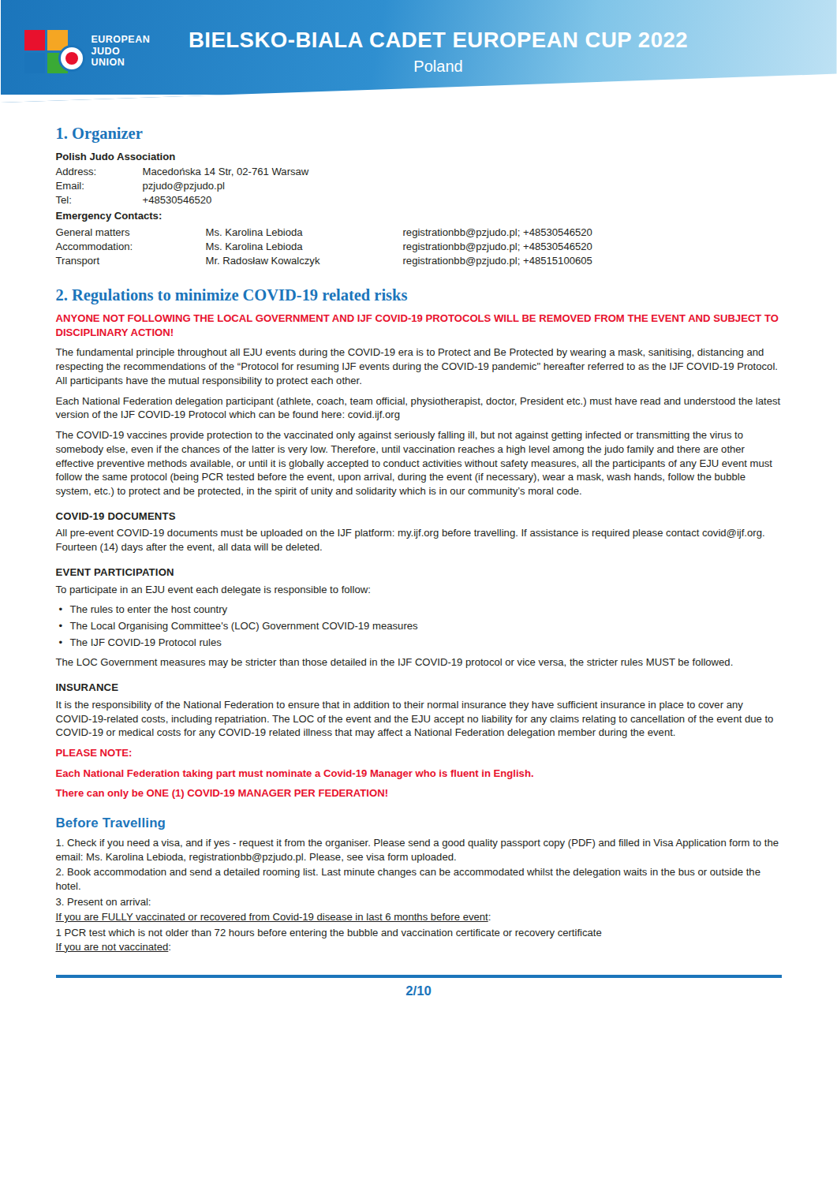European
Judo
Union
Bielsko-Biala Cadet European Cup 2022
Poland
1. Organizer
Polish Judo Association
Address: Macedońska 14 Str, 02-761 Warsaw
Email: pzjudo@pzjudo.pl
Tel:+48530546520
Emergency Contacts:
General matters Ms. Karolina Lebioda registrationbb@pzjudo.pl; +48530546520
Accommodation: Ms. Karolina Lebioda registrationbb@pzjudo.pl; +48530546520
Transport Mr. Radosław Kowalczyk registrationbb@pzjudo.pl; +48515100605
2. Regulations to minimize COVID-19 related risks
ANYONE NOT FOLLOWING THE LOCAL GOVERNMENT AND IJF COVID-19 PROTOCOLS WILL BE REMOVED FROM THE EVENT AND SUBJECT TO DISCIPLINARY ACTION!
The fundamental principle throughout all EJU events during the COVID-19 era is to Protect and Be Protected by wearing a mask, sanitising, distancing and respecting the recommendations of the “Protocol for resuming IJF events during the COVID-19 pandemic" hereafter referred to as the IJF COVID-19 Protocol. All participants have the mutual responsibility to protect each other.
Each National Federation delegation participant (athlete, coach, team official, physiotherapist, doctor, President etc.) must have read and understood the latest version of the IJF COVID-19 Protocol which can be found here: covid.ijf.org
The COVID-19 vaccines provide protection to the vaccinated only against seriously falling ill, but not against getting infected or transmitting the virus to somebody else, even if the chances of the latter is very low. Therefore, until vaccination reaches a high level among the judo family and there are other effective preventive methods available, or until it is globally accepted to conduct activities without safety measures, all the participants of any EJU event must follow the same protocol (being PCR tested before the event, upon arrival, during the event (if necessary), wear a mask, wash hands, follow the bubble system, etc.) to protect and be protected, in the spirit of unity and solidarity which is in our community’s moral code.
COVID-19 DOCUMENTS
All pre-event COVID-19 documents must be uploaded on the IJF platform: my.ijf.org before travelling. If assistance is required please contact covid@ijf.org. Fourteen (14) days after the event, all data will be deleted.
EVENT PARTICIPATION
To participate in an EJU event each delegate is responsible to follow:
The rules to enter the host country
The Local Organising Committee's (LOC) Government COVID-19 measures
The IJF COVID-19 Protocol rules
The LOC Government measures may be stricter than those detailed in the IJF COVID-19 protocol or vice versa, the stricter rules MUST be followed.
INSURANCE
It is the responsibility of the National Federation to ensure that in addition to their normal insurance they have sufficient insurance in place to cover any COVID-19-related costs, including repatriation. The LOC of the event and the EJU accept no liability for any claims relating to cancellation of the event due to COVID-19 or medical costs for any COVID-19 related illness that may affect a National Federation delegation member during the event.
PLEASE NOTE:
Each National Federation taking part must nominate a Covid-19 Manager who is fluent in English.
There can only be ONE (1) COVID-19 MANAGER PER FEDERATION!
Before Travelling
Check if you need a visa, and if yes - request it from the organiser. Please send a good quality passport copy (PDF) and filled in Visa Application form to the email: Ms. Karolina Lebioda, registrationbb@pzjudo.pl. Please, see visa form uploaded.
Book accommodation and send a detailed rooming list. Last minute changes can be accommodated whilst the delegation waits in the bus or outside the hotel.
Present on arrival:
If you are FULLY vaccinated or recovered from Covid-19 disease in last 6 months before event:
1 PCR test which is not older than 72 hours before entering the bubble and vaccination certificate or recovery certificate
If you are not vaccinated:
2/10